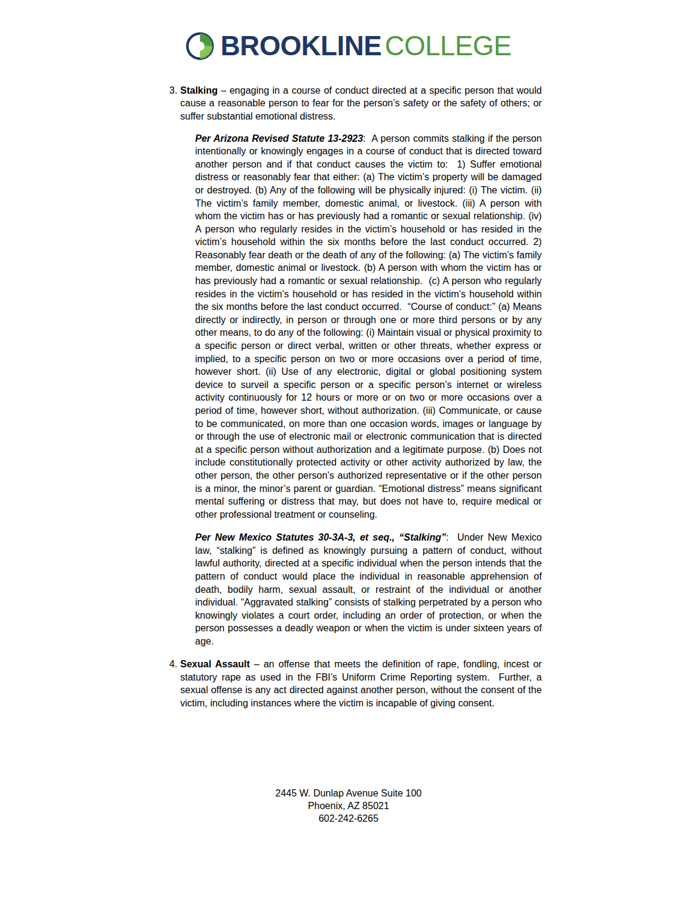BROOKLINE COLLEGE
3. Stalking – engaging in a course of conduct directed at a specific person that would cause a reasonable person to fear for the person’s safety or the safety of others; or suffer substantial emotional distress.
Per Arizona Revised Statute 13-2923: A person commits stalking if the person intentionally or knowingly engages in a course of conduct that is directed toward another person and if that conduct causes the victim to: 1) Suffer emotional distress or reasonably fear that either: (a) The victim’s property will be damaged or destroyed. (b) Any of the following will be physically injured: (i) The victim. (ii) The victim’s family member, domestic animal, or livestock. (iii) A person with whom the victim has or has previously had a romantic or sexual relationship. (iv) A person who regularly resides in the victim’s household or has resided in the victim’s household within the six months before the last conduct occurred. 2) Reasonably fear death or the death of any of the following: (a) The victim’s family member, domestic animal or livestock. (b) A person with whom the victim has or has previously had a romantic or sexual relationship. (c) A person who regularly resides in the victim’s household or has resided in the victim’s household within the six months before the last conduct occurred. “Course of conduct:” (a) Means directly or indirectly, in person or through one or more third persons or by any other means, to do any of the following: (i) Maintain visual or physical proximity to a specific person or direct verbal, written or other threats, whether express or implied, to a specific person on two or more occasions over a period of time, however short. (ii) Use of any electronic, digital or global positioning system device to surveil a specific person or a specific person’s internet or wireless activity continuously for 12 hours or more or on two or more occasions over a period of time, however short, without authorization. (iii) Communicate, or cause to be communicated, on more than one occasion words, images or language by or through the use of electronic mail or electronic communication that is directed at a specific person without authorization and a legitimate purpose. (b) Does not include constitutionally protected activity or other activity authorized by law, the other person, the other person’s authorized representative or if the other person is a minor, the minor’s parent or guardian. “Emotional distress” means significant mental suffering or distress that may, but does not have to, require medical or other professional treatment or counseling.
Per New Mexico Statutes 30-3A-3, et seq., “Stalking”: Under New Mexico law, “stalking” is defined as knowingly pursuing a pattern of conduct, without lawful authority, directed at a specific individual when the person intends that the pattern of conduct would place the individual in reasonable apprehension of death, bodily harm, sexual assault, or restraint of the individual or another individual. “Aggravated stalking” consists of stalking perpetrated by a person who knowingly violates a court order, including an order of protection, or when the person possesses a deadly weapon or when the victim is under sixteen years of age.
4. Sexual Assault – an offense that meets the definition of rape, fondling, incest or statutory rape as used in the FBI’s Uniform Crime Reporting system. Further, a sexual offense is any act directed against another person, without the consent of the victim, including instances where the victim is incapable of giving consent.
2445 W. Dunlap Avenue Suite 100
Phoenix, AZ 85021
602-242-6265